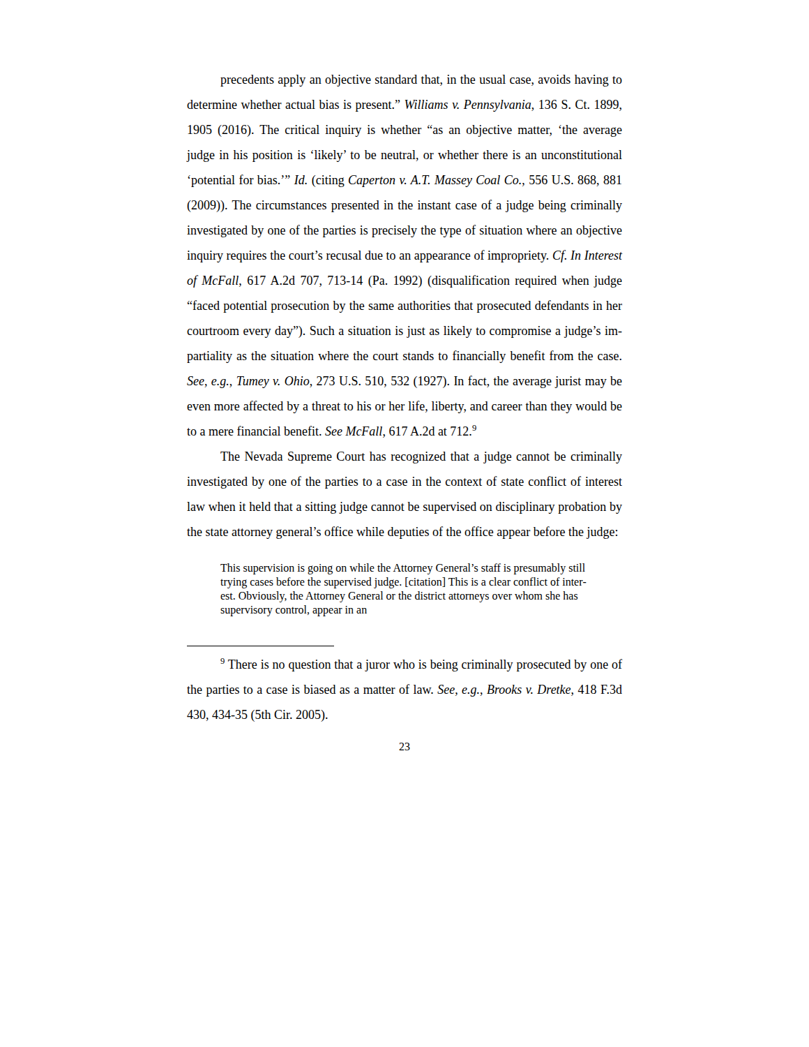precedents apply an objective standard that, in the usual case, avoids having to determine whether actual bias is present.” Williams v. Pennsylvania, 136 S. Ct. 1899, 1905 (2016). The critical inquiry is whether “as an objective matter, ‘the average judge in his position is ‘likely’ to be neutral, or whether there is an unconstitutional ‘potential for bias.’” Id. (citing Caperton v. A.T. Massey Coal Co., 556 U.S. 868, 881 (2009)). The circumstances presented in the instant case of a judge being criminally investigated by one of the parties is precisely the type of situation where an objective inquiry requires the court’s recusal due to an appearance of impropriety. Cf. In Interest of McFall, 617 A.2d 707, 713-14 (Pa. 1992) (disqualification required when judge “faced potential prosecution by the same authorities that prosecuted defendants in her courtroom every day”). Such a situation is just as likely to compromise a judge’s impartiality as the situation where the court stands to financially benefit from the case. See, e.g., Tumey v. Ohio, 273 U.S. 510, 532 (1927). In fact, the average jurist may be even more affected by a threat to his or her life, liberty, and career than they would be to a mere financial benefit. See McFall, 617 A.2d at 712.9
The Nevada Supreme Court has recognized that a judge cannot be criminally investigated by one of the parties to a case in the context of state conflict of interest law when it held that a sitting judge cannot be supervised on disciplinary probation by the state attorney general’s office while deputies of the office appear before the judge:
This supervision is going on while the Attorney General’s staff is presumably still trying cases before the supervised judge. [citation] This is a clear conflict of interest. Obviously, the Attorney General or the district attorneys over whom she has supervisory control, appear in an
9 There is no question that a juror who is being criminally prosecuted by one of the parties to a case is biased as a matter of law. See, e.g., Brooks v. Dretke, 418 F.3d 430, 434-35 (5th Cir. 2005).
23